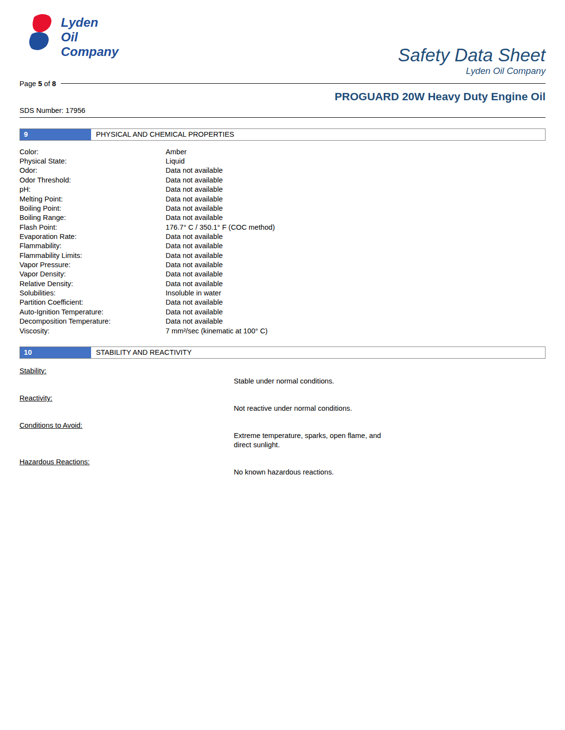Lyden Oil Company
Safety Data Sheet
Lyden Oil Company
Page 5 of 8
PROGUARD 20W Heavy Duty Engine Oil
SDS Number: 17956
9
PHYSICAL AND CHEMICAL PROPERTIES
| Color: | Amber |
| Physical State: | Liquid |
| Odor: | Data not available |
| Odor Threshold: | Data not available |
| pH: | Data not available |
| Melting Point: | Data not available |
| Boiling Point: | Data not available |
| Boiling Range: | Data not available |
| Flash Point: | 176.7° C / 350.1° F (COC method) |
| Evaporation Rate: | Data not available |
| Flammability: | Data not available |
| Flammability Limits: | Data not available |
| Vapor Pressure: | Data not available |
| Vapor Density: | Data not available |
| Relative Density: | Data not available |
| Solubilities: | Insoluble in water |
| Partition Coefficient: | Data not available |
| Auto-Ignition Temperature: | Data not available |
| Decomposition Temperature: | Data not available |
| Viscosity: | 7 mm²/sec (kinematic at 100° C) |
10
STABILITY AND REACTIVITY
Stability:
Stable under normal conditions.
Reactivity:
Not reactive under normal conditions.
Conditions to Avoid:
Extreme temperature, sparks, open flame, and
direct sunlight.
Hazardous Reactions:
No known hazardous reactions.